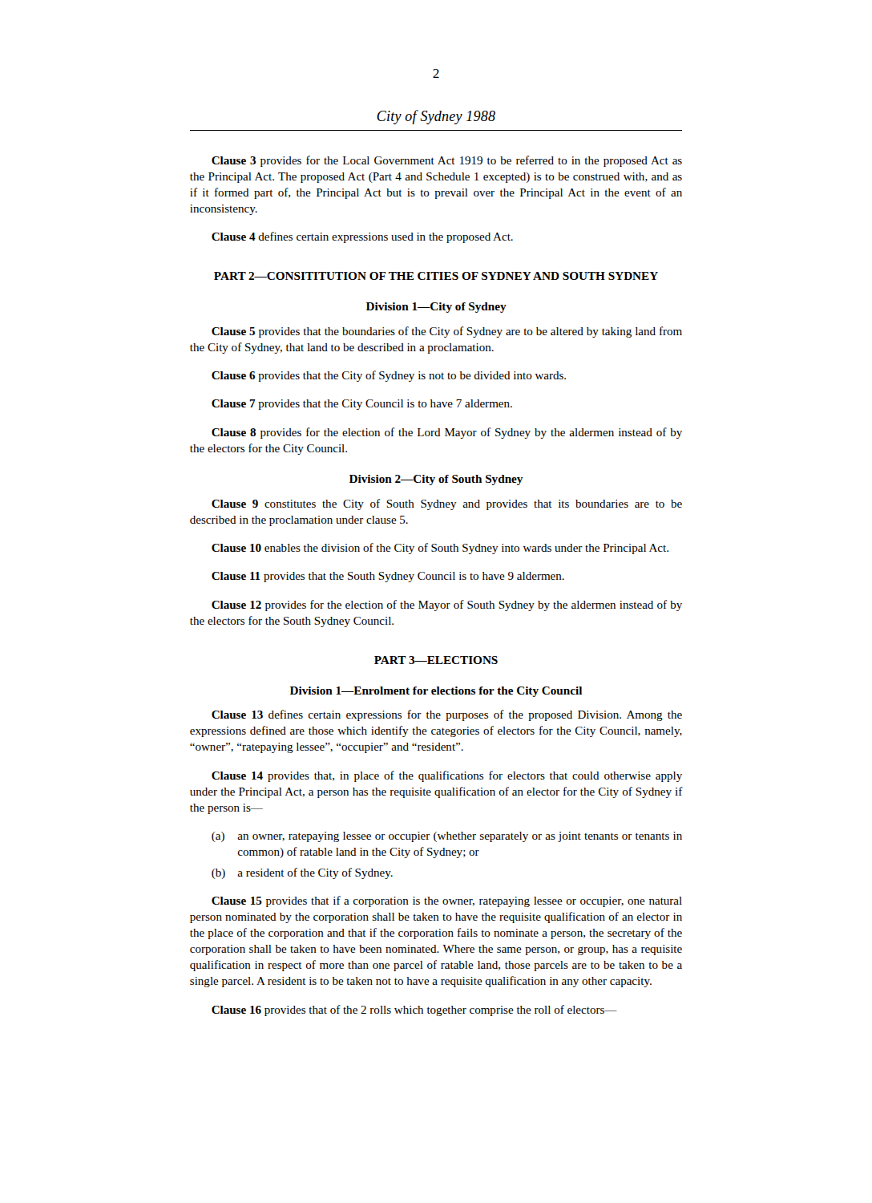2
City of Sydney 1988
Clause 3 provides for the Local Government Act 1919 to be referred to in the proposed Act as the Principal Act. The proposed Act (Part 4 and Schedule 1 excepted) is to be construed with, and as if it formed part of, the Principal Act but is to prevail over the Principal Act in the event of an inconsistency.
Clause 4 defines certain expressions used in the proposed Act.
Part 2—Consititution of the Cities of Sydney and South Sydney
Division 1—City of Sydney
Clause 5 provides that the boundaries of the City of Sydney are to be altered by taking land from the City of Sydney, that land to be described in a proclamation.
Clause 6 provides that the City of Sydney is not to be divided into wards.
Clause 7 provides that the City Council is to have 7 aldermen.
Clause 8 provides for the election of the Lord Mayor of Sydney by the aldermen instead of by the electors for the City Council.
Division 2—City of South Sydney
Clause 9 constitutes the City of South Sydney and provides that its boundaries are to be described in the proclamation under clause 5.
Clause 10 enables the division of the City of South Sydney into wards under the Principal Act.
Clause 11 provides that the South Sydney Council is to have 9 aldermen.
Clause 12 provides for the election of the Mayor of South Sydney by the aldermen instead of by the electors for the South Sydney Council.
Part 3—Elections
Division 1—Enrolment for elections for the City Council
Clause 13 defines certain expressions for the purposes of the proposed Division. Among the expressions defined are those which identify the categories of electors for the City Council, namely, “owner”, “ratepaying lessee”, “occupier” and “resident”.
Clause 14 provides that, in place of the qualifications for electors that could otherwise apply under the Principal Act, a person has the requisite qualification of an elector for the City of Sydney if the person is—
(a) an owner, ratepaying lessee or occupier (whether separately or as joint tenants or tenants in common) of ratable land in the City of Sydney; or
(b) a resident of the City of Sydney.
Clause 15 provides that if a corporation is the owner, ratepaying lessee or occupier, one natural person nominated by the corporation shall be taken to have the requisite qualification of an elector in the place of the corporation and that if the corporation fails to nominate a person, the secretary of the corporation shall be taken to have been nominated. Where the same person, or group, has a requisite qualification in respect of more than one parcel of ratable land, those parcels are to be taken to be a single parcel. A resident is to be taken not to have a requisite qualification in any other capacity.
Clause 16 provides that of the 2 rolls which together comprise the roll of electors—